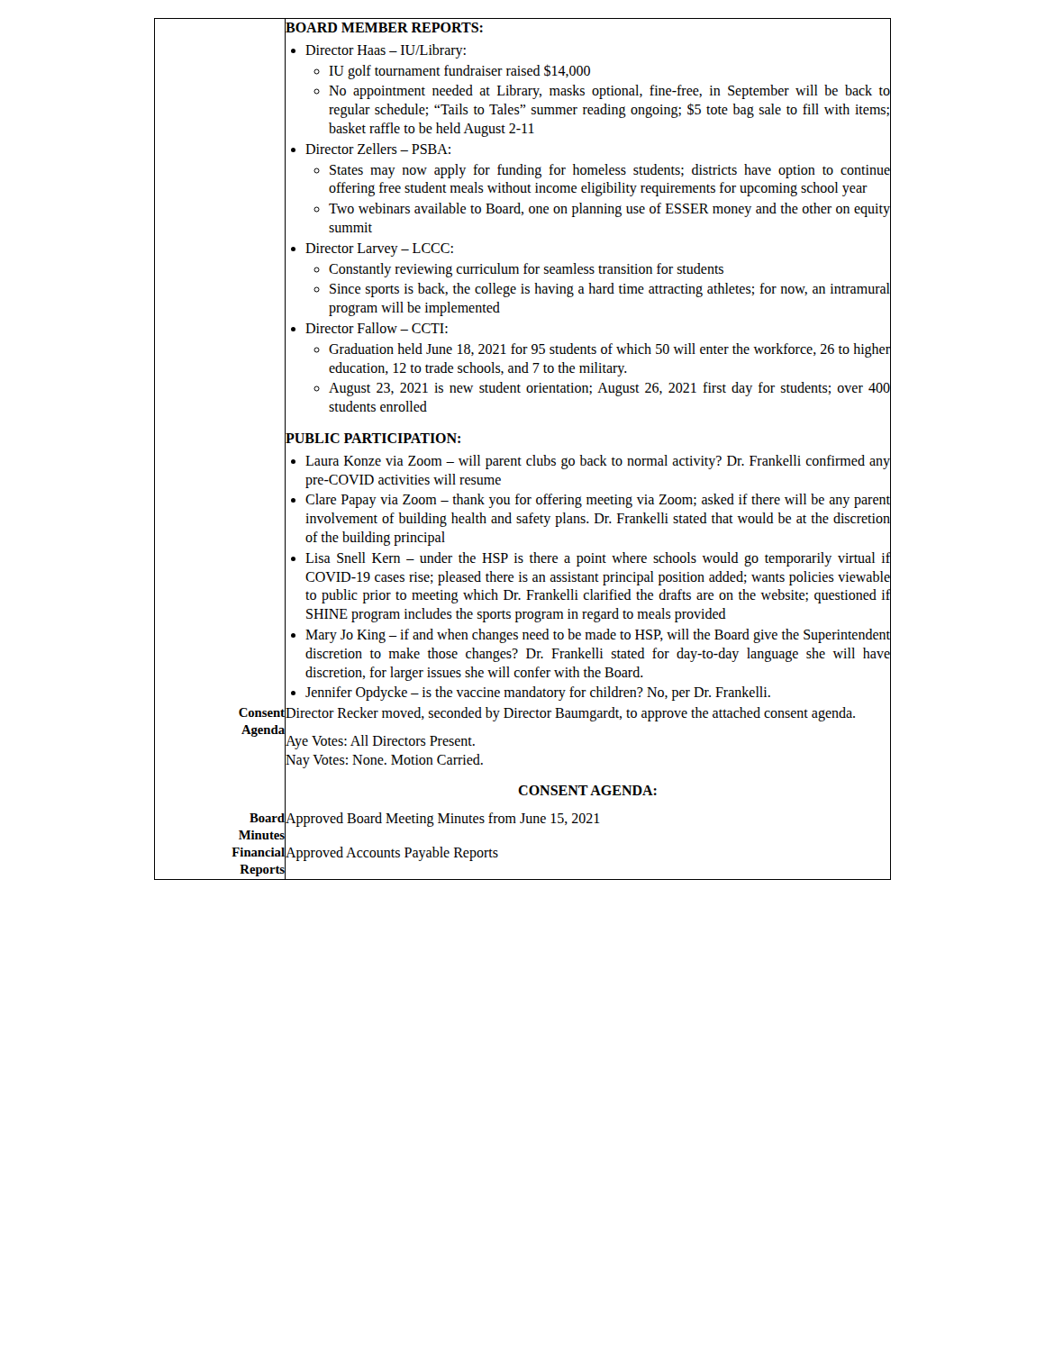| | Board Member Reports: Director Haas – IU/Library: IU golf tournament fundraiser raised $14,000 No appointment needed at Library, masks optional, fine-free, in September will be back to regular schedule; “Tails to Tales” summer reading ongoing; $5 tote bag sale to fill with items; basket raffle to be held August 2-11 Director Zellers – PSBA: States may now apply for funding for homeless students; districts have option to continue offering free student meals without income eligibility requirements for upcoming school year Two webinars available to Board, one on planning use of ESSER money and the other on equity summit Director Larvey – LCCC: Constantly reviewing curriculum for seamless transition for students Since sports is back, the college is having a hard time attracting athletes; for now, an intramural program will be implemented Director Fallow – CCTI: Graduation held June 18, 2021 for 95 students of which 50 will enter the workforce, 26 to higher education, 12 to trade schools, and 7 to the military. August 23, 2021 is new student orientation; August 26, 2021 first day for students; over 400 students enrolled Public Participation: Laura Konze via Zoom – will parent clubs go back to normal activity? Dr. Frankelli confirmed any pre-COVID activities will resume Clare Papay via Zoom – thank you for offering meeting via Zoom; asked if there will be any parent involvement of building health and safety plans. Dr. Frankelli stated that would be at the discretion of the building principal Lisa Snell Kern – under the HSP is there a point where schools would go temporarily virtual if COVID-19 cases rise; pleased there is an assistant principal position added; wants policies viewable to public prior to meeting which Dr. Frankelli clarified the drafts are on the website; questioned if SHINE program includes the sports program in regard to meals provided Mary Jo King – if and when changes need to be made to HSP, will the Board give the Superintendent discretion to make those changes? Dr. Frankelli stated for day-to-day language she will have discretion, for larger issues she will confer with the Board. Jennifer Opdycke – is the vaccine mandatory for children? No, per Dr. Frankelli. |
| Consent Agenda | Director Recker moved, seconded by Director Baumgardt, to approve the attached consent agenda. Aye Votes: All Directors Present. Nay Votes: None. Motion Carried. Consent Agenda: |
| Board Minutes | Approved Board Meeting Minutes from June 15, 2021 |
| Financial Reports | Approved Accounts Payable Reports |